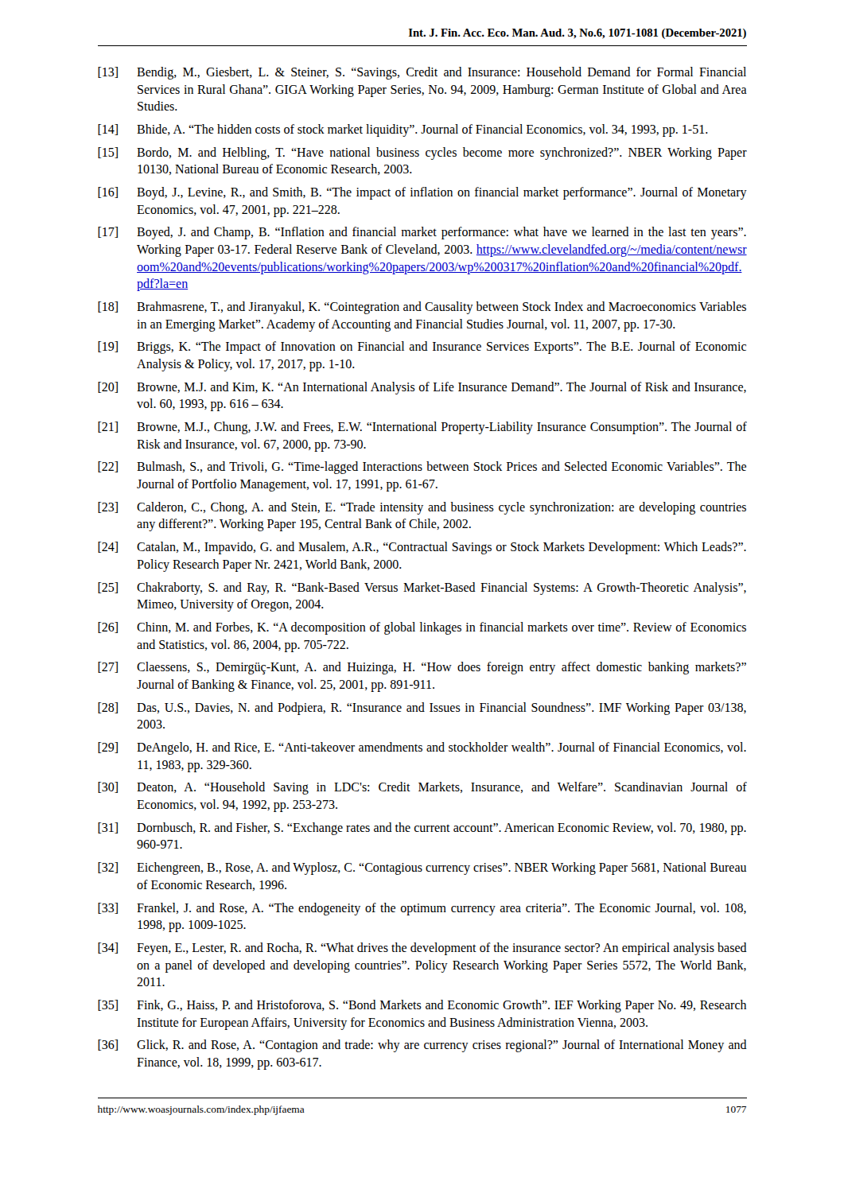Int. J. Fin. Acc. Eco. Man. Aud. 3, No.6, 1071-1081 (December-2021)
[13] Bendig, M., Giesbert, L. & Steiner, S. “Savings, Credit and Insurance: Household Demand for Formal Financial Services in Rural Ghana”. GIGA Working Paper Series, No. 94, 2009, Hamburg: German Institute of Global and Area Studies.
[14] Bhide, A. “The hidden costs of stock market liquidity”. Journal of Financial Economics, vol. 34, 1993, pp. 1-51.
[15] Bordo, M. and Helbling, T. “Have national business cycles become more synchronized?”. NBER Working Paper 10130, National Bureau of Economic Research, 2003.
[16] Boyd, J., Levine, R., and Smith, B. “The impact of inflation on financial market performance”. Journal of Monetary Economics, vol. 47, 2001, pp. 221–228.
[17] Boyed, J. and Champ, B. “Inflation and financial market performance: what have we learned in the last ten years”. Working Paper 03-17. Federal Reserve Bank of Cleveland, 2003. https://www.clevelandfed.org/~/media/content/newsroom%20and%20events/publications/working%20papers/2003/wp%200317%20inflation%20and%20financial%20pdf.pdf?la=en
[18] Brahmasrene, T., and Jiranyakul, K. “Cointegration and Causality between Stock Index and Macroeconomics Variables in an Emerging Market”. Academy of Accounting and Financial Studies Journal, vol. 11, 2007, pp. 17-30.
[19] Briggs, K. “The Impact of Innovation on Financial and Insurance Services Exports”. The B.E. Journal of Economic Analysis & Policy, vol. 17, 2017, pp. 1-10.
[20] Browne, M.J. and Kim, K. “An International Analysis of Life Insurance Demand”. The Journal of Risk and Insurance, vol. 60, 1993, pp. 616 – 634.
[21] Browne, M.J., Chung, J.W. and Frees, E.W. “International Property-Liability Insurance Consumption”. The Journal of Risk and Insurance, vol. 67, 2000, pp. 73-90.
[22] Bulmash, S., and Trivoli, G. “Time-lagged Interactions between Stock Prices and Selected Economic Variables”. The Journal of Portfolio Management, vol. 17, 1991, pp. 61-67.
[23] Calderon, C., Chong, A. and Stein, E. “Trade intensity and business cycle synchronization: are developing countries any different?”. Working Paper 195, Central Bank of Chile, 2002.
[24] Catalan, M., Impavido, G. and Musalem, A.R., “Contractual Savings or Stock Markets Development: Which Leads?”. Policy Research Paper Nr. 2421, World Bank, 2000.
[25] Chakraborty, S. and Ray, R. “Bank-Based Versus Market-Based Financial Systems: A Growth-Theoretic Analysis”, Mimeo, University of Oregon, 2004.
[26] Chinn, M. and Forbes, K. “A decomposition of global linkages in financial markets over time”. Review of Economics and Statistics, vol. 86, 2004, pp. 705-722.
[27] Claessens, S., Demirgüç-Kunt, A. and Huizinga, H. “How does foreign entry affect domestic banking markets?” Journal of Banking & Finance, vol. 25, 2001, pp. 891-911.
[28] Das, U.S., Davies, N. and Podpiera, R. “Insurance and Issues in Financial Soundness”. IMF Working Paper 03/138, 2003.
[29] DeAngelo, H. and Rice, E. “Anti-takeover amendments and stockholder wealth”. Journal of Financial Economics, vol. 11, 1983, pp. 329-360.
[30] Deaton, A. “Household Saving in LDC's: Credit Markets, Insurance, and Welfare”. Scandinavian Journal of Economics, vol. 94, 1992, pp. 253-273.
[31] Dornbusch, R. and Fisher, S. “Exchange rates and the current account”. American Economic Review, vol. 70, 1980, pp. 960-971.
[32] Eichengreen, B., Rose, A. and Wyplosz, C. “Contagious currency crises”. NBER Working Paper 5681, National Bureau of Economic Research, 1996.
[33] Frankel, J. and Rose, A. “The endogeneity of the optimum currency area criteria”. The Economic Journal, vol. 108, 1998, pp. 1009-1025.
[34] Feyen, E., Lester, R. and Rocha, R. “What drives the development of the insurance sector? An empirical analysis based on a panel of developed and developing countries”. Policy Research Working Paper Series 5572, The World Bank, 2011.
[35] Fink, G., Haiss, P. and Hristoforova, S. “Bond Markets and Economic Growth”. IEF Working Paper No. 49, Research Institute for European Affairs, University for Economics and Business Administration Vienna, 2003.
[36] Glick, R. and Rose, A. “Contagion and trade: why are currency crises regional?” Journal of International Money and Finance, vol. 18, 1999, pp. 603-617.
http://www.woasjournals.com/index.php/ijfaema 1077